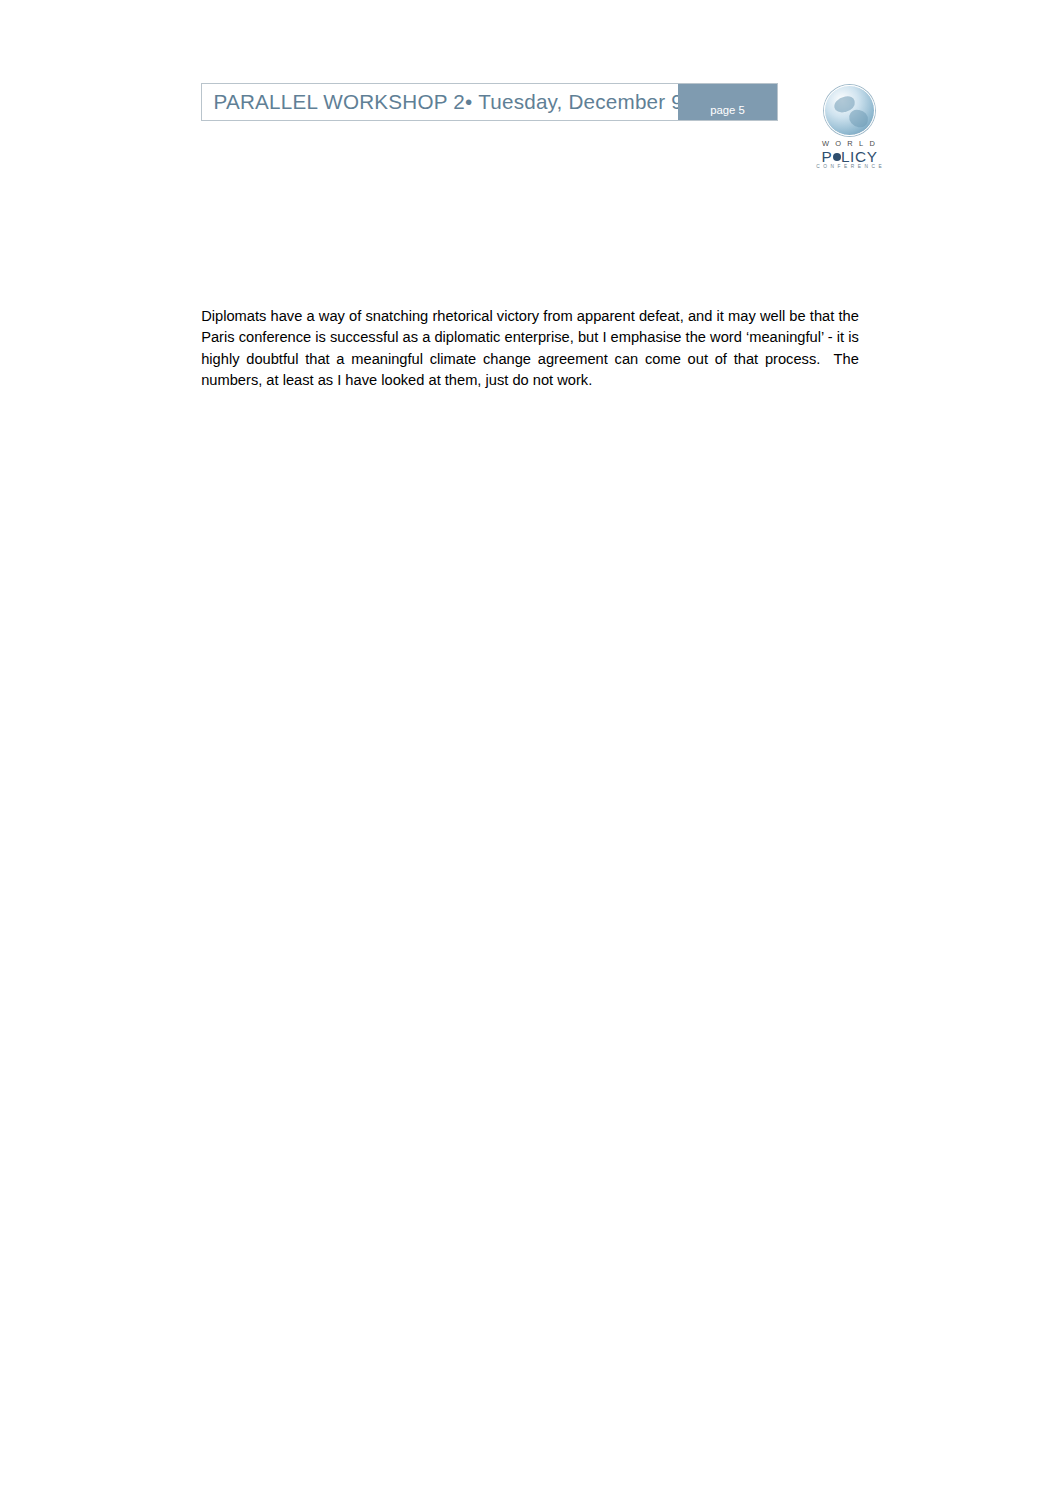PARALLEL WORKSHOP 2• Tuesday, December 9, 2014
page 5
W O R L D
P LICY
C O N F E R E N C E
Diplomats have a way of snatching rhetorical victory from apparent defeat, and it may well be that the Paris conference is successful as a diplomatic enterprise, but I emphasise the word ‘meaningful’ - it is highly doubtful that a meaningful climate change agreement can come out of that process. The numbers, at least as I have looked at them, just do not work.